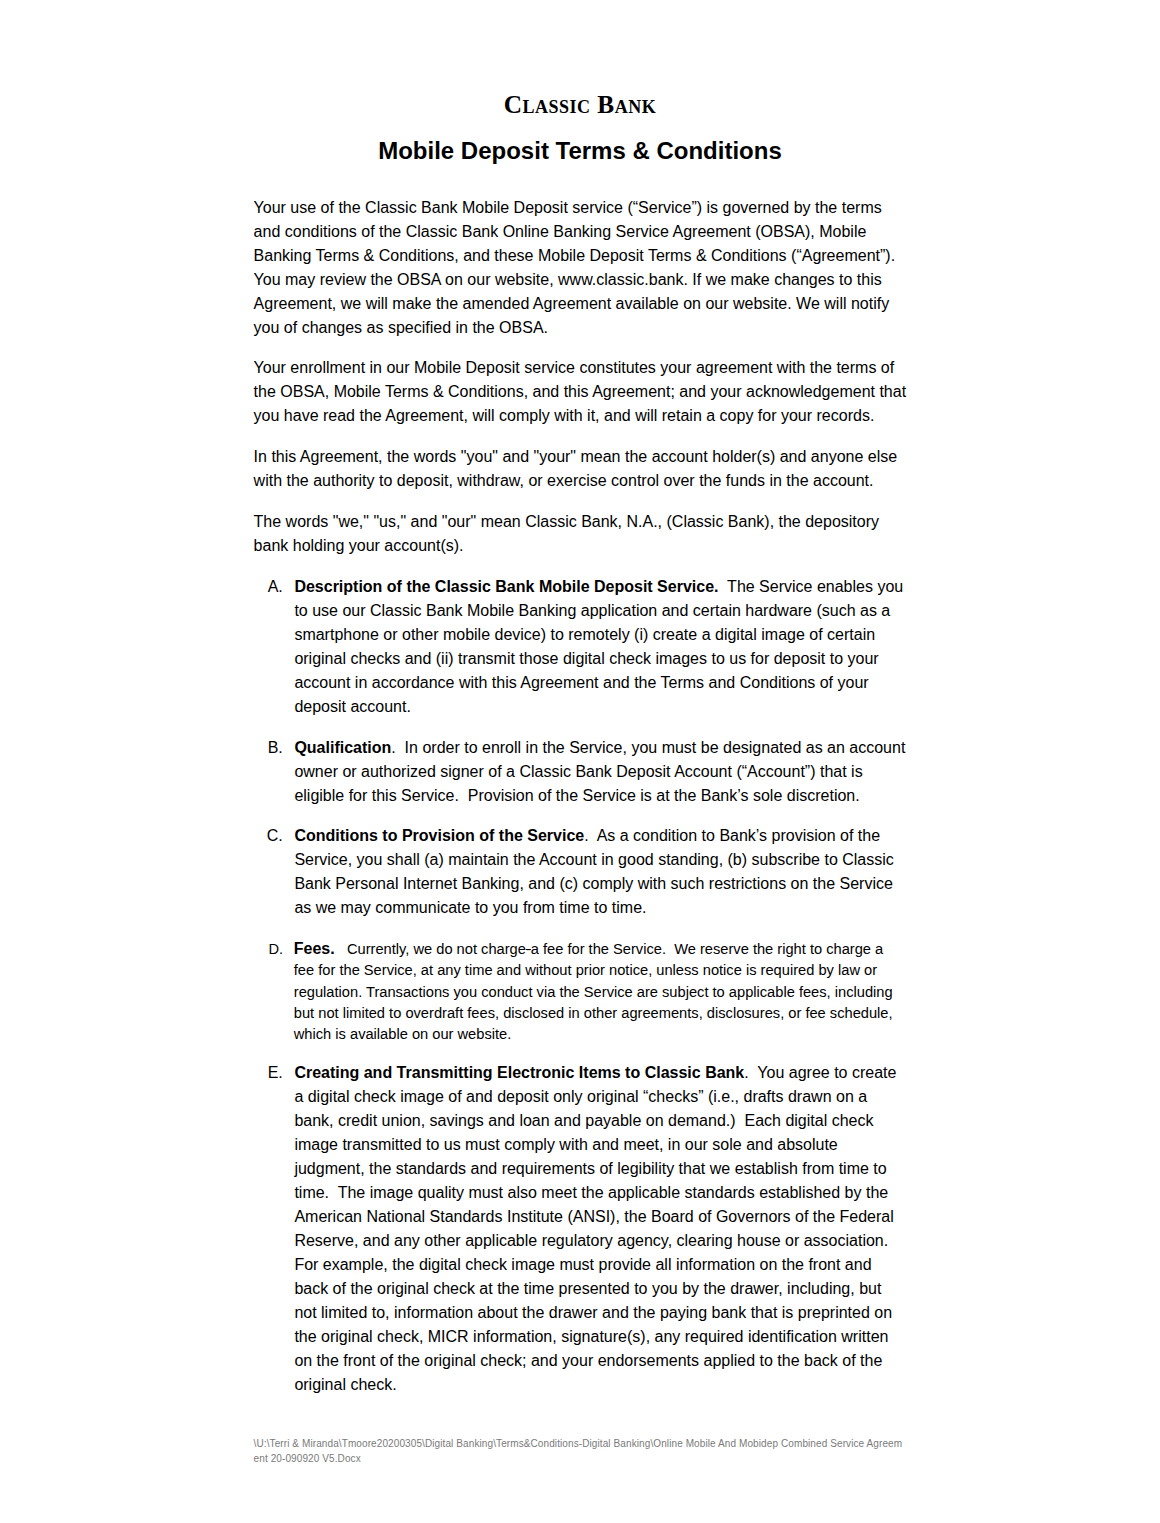Classic Bank
Mobile Deposit Terms & Conditions
Your use of the Classic Bank Mobile Deposit service (“Service”) is governed by the terms and conditions of the Classic Bank Online Banking Service Agreement (OBSA), Mobile Banking Terms & Conditions, and these Mobile Deposit Terms & Conditions (“Agreement”). You may review the OBSA on our website, www.classic.bank. If we make changes to this Agreement, we will make the amended Agreement available on our website. We will notify you of changes as specified in the OBSA.
Your enrollment in our Mobile Deposit service constitutes your agreement with the terms of the OBSA, Mobile Terms & Conditions, and this Agreement; and your acknowledgement that you have read the Agreement, will comply with it, and will retain a copy for your records.
In this Agreement, the words "you" and "your" mean the account holder(s) and anyone else with the authority to deposit, withdraw, or exercise control over the funds in the account.
The words "we," "us," and "our" mean Classic Bank, N.A., (Classic Bank), the depository bank holding your account(s).
Description of the Classic Bank Mobile Deposit Service. The Service enables you to use our Classic Bank Mobile Banking application and certain hardware (such as a smartphone or other mobile device) to remotely (i) create a digital image of certain original checks and (ii) transmit those digital check images to us for deposit to your account in accordance with this Agreement and the Terms and Conditions of your deposit account.
Qualification. In order to enroll in the Service, you must be designated as an account owner or authorized signer of a Classic Bank Deposit Account (“Account”) that is eligible for this Service. Provision of the Service is at the Bank’s sole discretion.
Conditions to Provision of the Service. As a condition to Bank’s provision of the Service, you shall (a) maintain the Account in good standing, (b) subscribe to Classic Bank Personal Internet Banking, and (c) comply with such restrictions on the Service as we may communicate to you from time to time.
Fees. Currently, we do not charge-a fee for the Service. We reserve the right to charge a fee for the Service, at any time and without prior notice, unless notice is required by law or regulation. Transactions you conduct via the Service are subject to applicable fees, including but not limited to overdraft fees, disclosed in other agreements, disclosures, or fee schedule, which is available on our website.
Creating and Transmitting Electronic Items to Classic Bank. You agree to create a digital check image of and deposit only original “checks” (i.e., drafts drawn on a bank, credit union, savings and loan and payable on demand.) Each digital check image transmitted to us must comply with and meet, in our sole and absolute judgment, the standards and requirements of legibility that we establish from time to time. The image quality must also meet the applicable standards established by the American National Standards Institute (ANSI), the Board of Governors of the Federal Reserve, and any other applicable regulatory agency, clearing house or association. For example, the digital check image must provide all information on the front and back of the original check at the time presented to you by the drawer, including, but not limited to, information about the drawer and the paying bank that is preprinted on the original check, MICR information, signature(s), any required identification written on the front of the original check; and your endorsements applied to the back of the original check.
\U:\Terri & Miranda\Tmoore20200305\Digital Banking\Terms&Conditions-Digital Banking\Online Mobile And Mobidep Combined Service Agreement 20-090920 V5.Docx